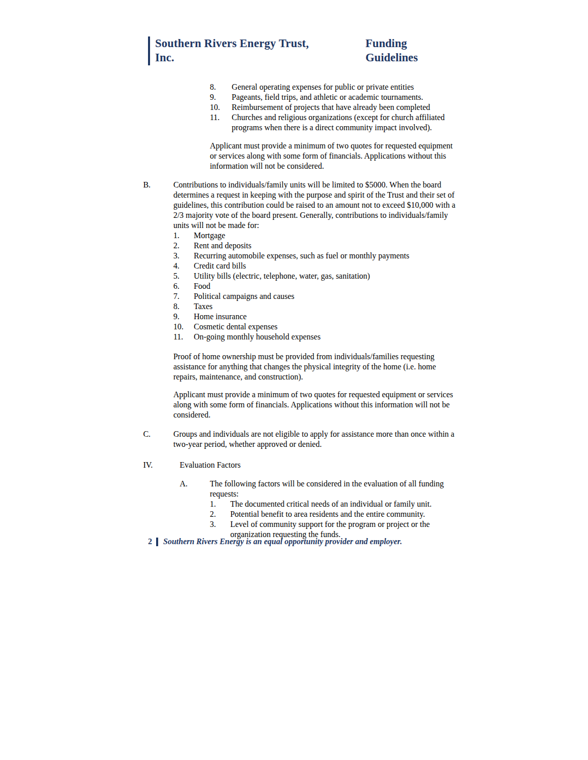Southern Rivers Energy Trust, Inc. Funding Guidelines
8. General operating expenses for public or private entities
9. Pageants, field trips, and athletic or academic tournaments.
10. Reimbursement of projects that have already been completed
11. Churches and religious organizations (except for church affiliated programs when there is a direct community impact involved).
Applicant must provide a minimum of two quotes for requested equipment or services along with some form of financials. Applications without this information will not be considered.
B.
Contributions to individuals/family units will be limited to $5000. When the board determines a request in keeping with the purpose and spirit of the Trust and their set of guidelines, this contribution could be raised to an amount not to exceed $10,000 with a 2/3 majority vote of the board present. Generally, contributions to individuals/family units will not be made for:
1. Mortgage
2. Rent and deposits
3. Recurring automobile expenses, such as fuel or monthly payments
4. Credit card bills
5. Utility bills (electric, telephone, water, gas, sanitation)
6. Food
7. Political campaigns and causes
8. Taxes
9. Home insurance
10. Cosmetic dental expenses
11. On-going monthly household expenses
Proof of home ownership must be provided from individuals/families requesting assistance for anything that changes the physical integrity of the home (i.e. home repairs, maintenance, and construction).
Applicant must provide a minimum of two quotes for requested equipment or services along with some form of financials. Applications without this information will not be considered.
C.
Groups and individuals are not eligible to apply for assistance more than once within a two-year period, whether approved or denied.
IV.
Evaluation Factors
A.
The following factors will be considered in the evaluation of all funding requests:
1. The documented critical needs of an individual or family unit.
2. Potential benefit to area residents and the entire community.
3. Level of community support for the program or project or the organization requesting the funds.
2 Southern Rivers Energy is an equal opportunity provider and employer.